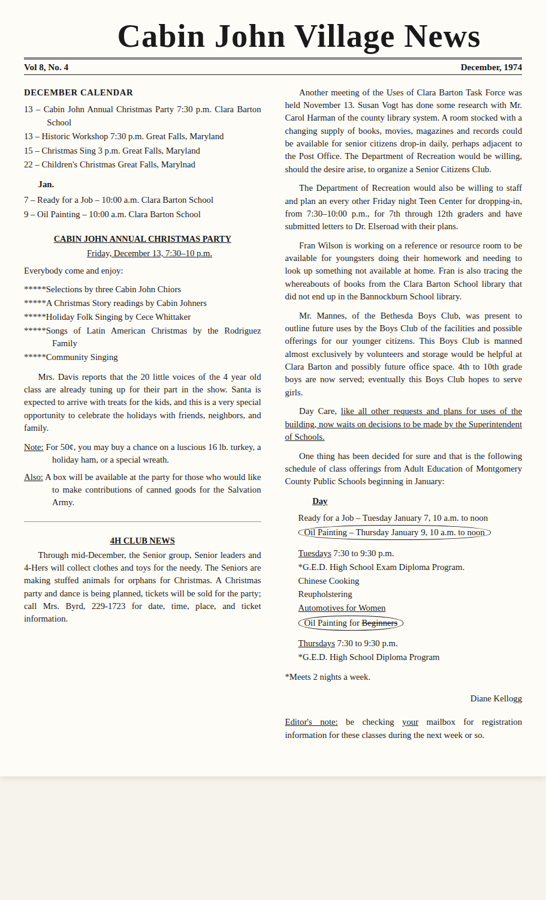Cabin John Village News
Vol 8, No. 4 December, 1974
December Calendar
13 – Cabin John Annual Christmas Party 7:30 p.m. Clara Barton School
13 – Historic Workshop 7:30 p.m. Great Falls, Maryland
15 – Christmas Sing 3 p.m. Great Falls, Maryland
22 – Children's Christmas Great Falls, Marylnad
Jan.
7 – Ready for a Job – 10:00 a.m. Clara Barton School
9 – Oil Painting – 10:00 a.m. Clara Barton School
CABIN JOHN ANNUAL CHRISTMAS PARTY
Friday, December 13, 7:30–10 p.m.
Everybody come and enjoy:
*****Selections by three Cabin John Chiors
*****A Christmas Story readings by Cabin Johners
*****Holiday Folk Singing by Cece Whittaker
*****Songs of Latin American Christmas by the Rodriguez Family
*****Community Singing
Mrs. Davis reports that the 20 little voices of the 4 year old class are already tuning up for their part in the show. Santa is expected to arrive with treats for the kids, and this is a very special opportunity to celebrate the holidays with friends, neighbors, and family.
Note: For 50¢, you may buy a chance on a luscious 16 lb. turkey, a holiday ham, or a special wreath.
Also: A box will be available at the party for those who would like to make contributions of canned goods for the Salvation Army.
4H CLUB NEWS
Through mid-December, the Senior group, Senior leaders and 4-Hers will collect clothes and toys for the needy. The Seniors are making stuffed animals for orphans for Christmas. A Christmas party and dance is being planned, tickets will be sold for the party; call Mrs. Byrd, 229-1723 for date, time, place, and ticket information.
Another meeting of the Uses of Clara Barton Task Force was held November 13. Susan Vogt has done some research with Mr. Carol Harman of the county library system. A room stocked with a changing supply of books, movies, magazines and records could be available for senior citizens drop-in daily, perhaps adjacent to the Post Office. The Department of Recreation would be willing, should the desire arise, to organize a Senior Citizens Club.
The Department of Recreation would also be willing to staff and plan an every other Friday night Teen Center for dropping-in, from 7:30–10:00 p.m., for 7th through 12th graders and have submitted letters to Dr. Elseroad with their plans.
Fran Wilson is working on a reference or resource room to be available for youngsters doing their homework and needing to look up something not available at home. Fran is also tracing the whereabouts of books from the Clara Barton School library that did not end up in the Bannockburn School library.
Mr. Mannes, of the Bethesda Boys Club, was present to outline future uses by the Boys Club of the facilities and possible offerings for our younger citizens. This Boys Club is manned almost exclusively by volunteers and storage would be helpful at Clara Barton and possibly future office space. 4th to 10th grade boys are now served; eventually this Boys Club hopes to serve girls.
Day Care, like all other requests and plans for uses of the building, now waits on decisions to be made by the Superintendent of Schools.
One thing has been decided for sure and that is the following schedule of class offerings from Adult Education of Montgomery County Public Schools beginning in January:
Day
Ready for a Job – Tuesday January 7, 10 a.m. to noon
Oil Painting – Thursday January 9, 10 a.m. to noon
Tuesdays 7:30 to 9:30 p.m.
*G.E.D. High School Exam Diploma Program.
Chinese Cooking
Reupholstering
Automotives for Women
Oil Painting for Beginners
Thursdays 7:30 to 9:30 p.m.
*G.E.D. High School Diploma Program
*Meets 2 nights a week.
Diane Kellogg
Editor's note: be checking your mailbox for registration information for these classes during the next week or so.